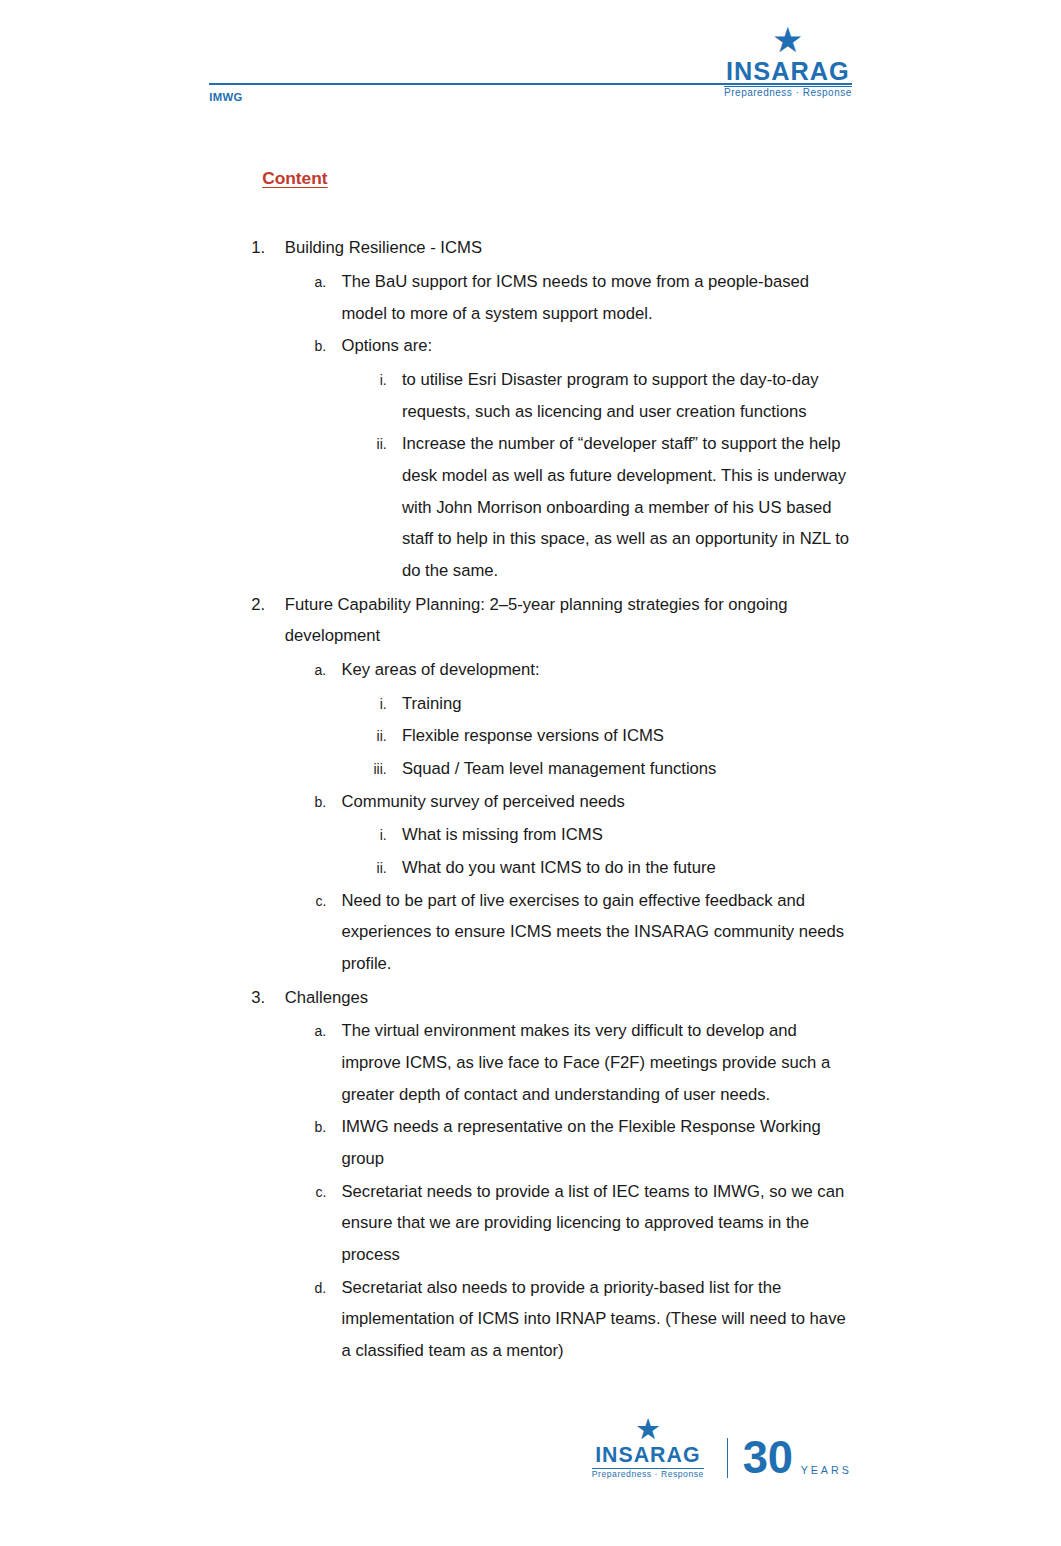★ INSARAG Preparedness · Response
IMWG
Content
Building Resilience - ICMS
The BaU support for ICMS needs to move from a people-based model to more of a system support model.
Options are:
to utilise Esri Disaster program to support the day-to-day requests, such as licencing and user creation functions
Increase the number of “developer staff” to support the help desk model as well as future development. This is underway with John Morrison onboarding a member of his US based staff to help in this space, as well as an opportunity in NZL to do the same.
Future Capability Planning: 2–5-year planning strategies for ongoing development
Key areas of development:
Training
Flexible response versions of ICMS
Squad / Team level management functions
Community survey of perceived needs
What is missing from ICMS
What do you want ICMS to do in the future
Need to be part of live exercises to gain effective feedback and experiences to ensure ICMS meets the INSARAG community needs profile.
Challenges
The virtual environment makes its very difficult to develop and improve ICMS, as live face to Face (F2F) meetings provide such a greater depth of contact and understanding of user needs.
IMWG needs a representative on the Flexible Response Working group
Secretariat needs to provide a list of IEC teams to IMWG, so we can ensure that we are providing licencing to approved teams in the process
Secretariat also needs to provide a priority-based list for the implementation of ICMS into IRNAP teams. (These will need to have a classified team as a mentor)
★ INSARAG Preparedness · Response
30 YEARS